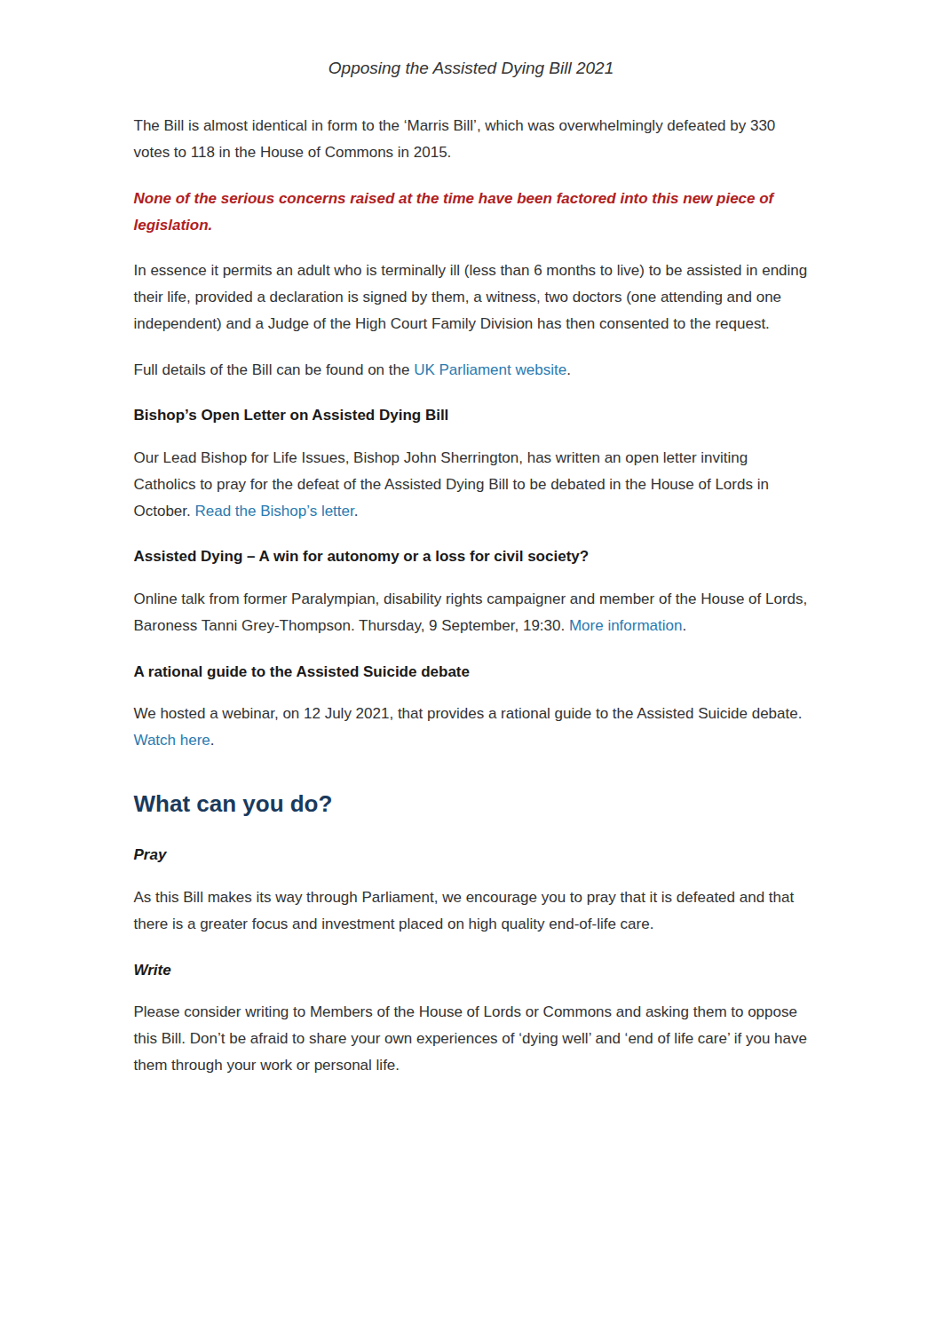Opposing the Assisted Dying Bill 2021
The Bill is almost identical in form to the ‘Marris Bill’, which was overwhelmingly defeated by 330 votes to 118 in the House of Commons in 2015.
None of the serious concerns raised at the time have been factored into this new piece of legislation.
In essence it permits an adult who is terminally ill (less than 6 months to live) to be assisted in ending their life, provided a declaration is signed by them, a witness, two doctors (one attending and one independent) and a Judge of the High Court Family Division has then consented to the request.
Full details of the Bill can be found on the UK Parliament website.
Bishop’s Open Letter on Assisted Dying Bill
Our Lead Bishop for Life Issues, Bishop John Sherrington, has written an open letter inviting Catholics to pray for the defeat of the Assisted Dying Bill to be debated in the House of Lords in October. Read the Bishop’s letter.
Assisted Dying – A win for autonomy or a loss for civil society?
Online talk from former Paralympian, disability rights campaigner and member of the House of Lords, Baroness Tanni Grey-Thompson. Thursday, 9 September, 19:30. More information.
A rational guide to the Assisted Suicide debate
We hosted a webinar, on 12 July 2021, that provides a rational guide to the Assisted Suicide debate. Watch here.
What can you do?
Pray
As this Bill makes its way through Parliament, we encourage you to pray that it is defeated and that there is a greater focus and investment placed on high quality end-of-life care.
Write
Please consider writing to Members of the House of Lords or Commons and asking them to oppose this Bill. Don’t be afraid to share your own experiences of ‘dying well’ and ‘end of life care’ if you have them through your work or personal life.